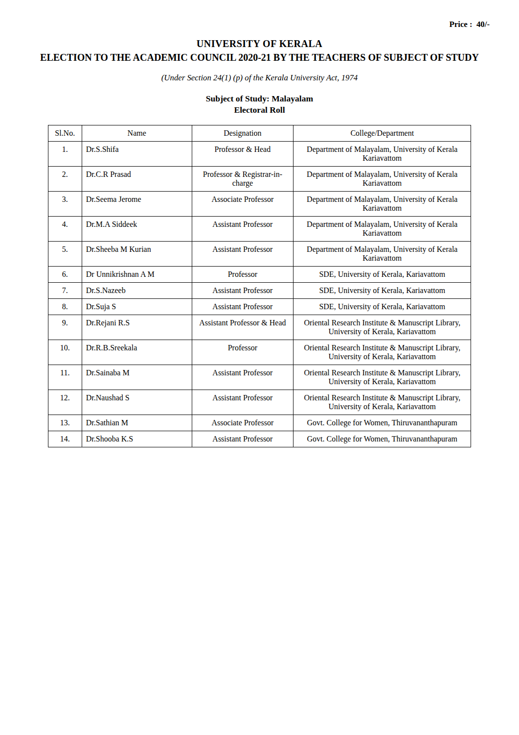Price : 40/-
UNIVERSITY OF KERALA
ELECTION TO THE ACADEMIC COUNCIL 2020-21 BY THE TEACHERS OF SUBJECT OF STUDY
(Under Section 24(1) (p) of the Kerala University Act, 1974
Subject of Study: Malayalam
Electoral Roll
| Sl.No. | Name | Designation | College/Department |
| --- | --- | --- | --- |
| 1. | Dr.S.Shifa | Professor & Head | Department of Malayalam, University of Kerala Kariavattom |
| 2. | Dr.C.R Prasad | Professor & Registrar-in-charge | Department of Malayalam, University of Kerala Kariavattom |
| 3. | Dr.Seema Jerome | Associate Professor | Department of Malayalam, University of Kerala Kariavattom |
| 4. | Dr.M.A Siddeek | Assistant Professor | Department of Malayalam, University of Kerala Kariavattom |
| 5. | Dr.Sheeba M Kurian | Assistant Professor | Department of Malayalam, University of Kerala Kariavattom |
| 6. | Dr Unnikrishnan A M | Professor | SDE, University of Kerala, Kariavattom |
| 7. | Dr.S.Nazeeb | Assistant Professor | SDE, University of Kerala, Kariavattom |
| 8. | Dr.Suja S | Assistant Professor | SDE, University of Kerala, Kariavattom |
| 9. | Dr.Rejani R.S | Assistant Professor & Head | Oriental Research Institute & Manuscript Library, University of Kerala, Kariavattom |
| 10. | Dr.R.B.Sreekala | Professor | Oriental Research Institute & Manuscript Library, University of Kerala, Kariavattom |
| 11. | Dr.Sainaba M | Assistant Professor | Oriental Research Institute & Manuscript Library, University of Kerala, Kariavattom |
| 12. | Dr.Naushad S | Assistant Professor | Oriental Research Institute & Manuscript Library, University of Kerala, Kariavattom |
| 13. | Dr.Sathian M | Associate Professor | Govt. College for Women, Thiruvananthapuram |
| 14. | Dr.Shooba K.S | Assistant Professor | Govt. College for Women, Thiruvananthapuram |